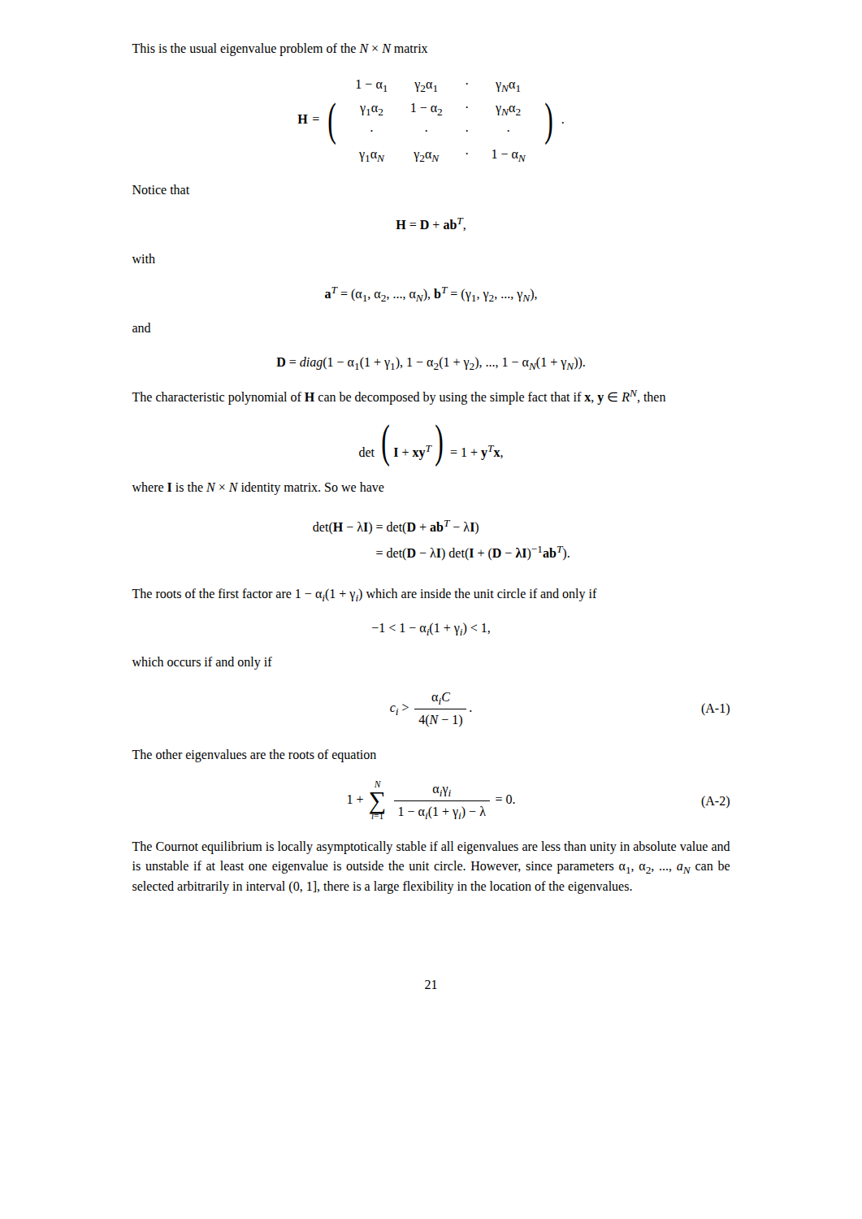This is the usual eigenvalue problem of the N × N matrix
H = (
| 1 − α 1 | γ 2 α 1 | · | γ N α 1 |
| γ 1 α 2 | 1 − α 2 | · | γ N α 2 |
| · | · | · | · |
| γ 1 α N | γ 2 α N | · | 1 − α N |
) .
Notice that
H = D + abT,
with
aT = (α1, α2, ..., αN), bT = (γ1, γ2, ..., γN),
and
D = diag(1 − α1(1 + γ1), 1 − α2(1 + γ2), ..., 1 − αN(1 + γN)).
The characteristic polynomial of H can be decomposed by using the simple fact that if x, y ∈ RN, then
det (I + xyT) = 1 + yTx,
where I is the N × N identity matrix. So we have
det(H − λI) = det(D + abT − λI) = det(D − λI) det(I + (D − λI)−1abT).
The roots of the first factor are 1 − αi(1 + γi) which are inside the unit circle if and only if
−1 < 1 − αi(1 + γi) < 1,
which occurs if and only if
ci > αiC 4(N − 1) . (A-1)
The other eigenvalues are the roots of equation
1 + N ∑ i=1 αiγi 1 − αi(1 + γi) − λ = 0. (A-2)
The Cournot equilibrium is locally asymptotically stable if all eigenvalues are less than unity in absolute value and is unstable if at least one eigenvalue is outside the unit circle. However, since parameters α1, α2, ..., aN can be selected arbitrarily in interval (0, 1], there is a large flexibility in the location of the eigenvalues.
21